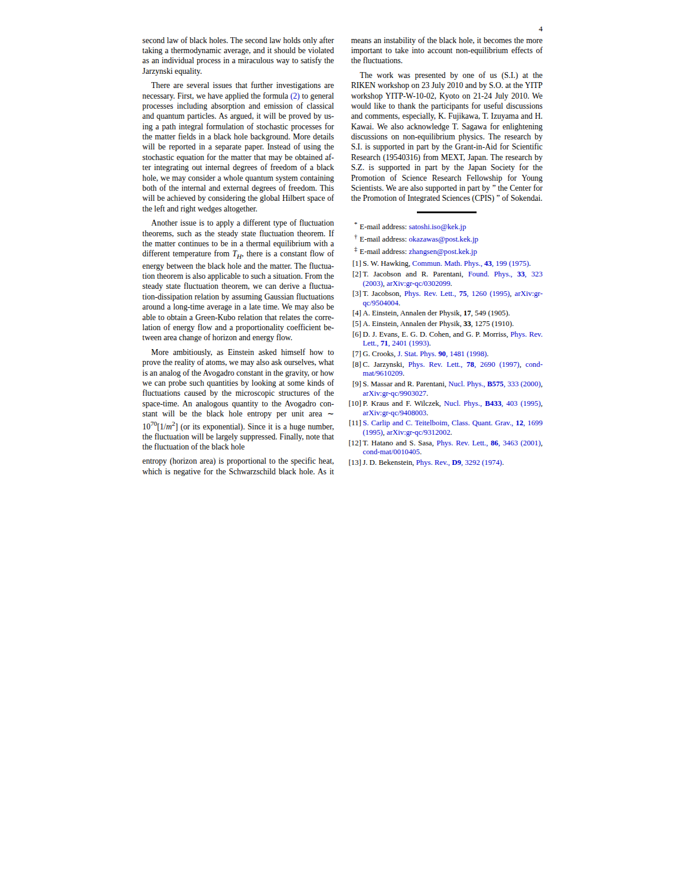4
second law of black holes. The second law holds only after taking a thermodynamic average, and it should be violated as an individual process in a miraculous way to satisfy the Jarzynski equality.
There are several issues that further investigations are necessary. First, we have applied the formula (2) to general processes including absorption and emission of classical and quantum particles. As argued, it will be proved by using a path integral formulation of stochastic processes for the matter fields in a black hole background. More details will be reported in a separate paper. Instead of using the stochastic equation for the matter that may be obtained after integrating out internal degrees of freedom of a black hole, we may consider a whole quantum system containing both of the internal and external degrees of freedom. This will be achieved by considering the global Hilbert space of the left and right wedges altogether.
Another issue is to apply a different type of fluctuation theorems, such as the steady state fluctuation theorem. If the matter continues to be in a thermal equilibrium with a different temperature from TH, there is a constant flow of energy between the black hole and the matter. The fluctuation theorem is also applicable to such a situation. From the steady state fluctuation theorem, we can derive a fluctuation-dissipation relation by assuming Gaussian fluctuations around a long-time average in a late time. We may also be able to obtain a Green-Kubo relation that relates the correlation of energy flow and a proportionality coefficient between area change of horizon and energy flow.
More ambitiously, as Einstein asked himself how to prove the reality of atoms, we may also ask ourselves, what is an analog of the Avogadro constant in the gravity, or how we can probe such quantities by looking at some kinds of fluctuations caused by the microscopic structures of the space-time. An analogous quantity to the Avogadro constant will be the black hole entropy per unit area ∼ 1070[1/m2] (or its exponential). Since it is a huge number, the fluctuation will be largely suppressed. Finally, note that the fluctuation of the black hole
entropy (horizon area) is proportional to the specific heat, which is negative for the Schwarzschild black hole. As it means an instability of the black hole, it becomes the more important to take into account non-equilibrium effects of the fluctuations.
The work was presented by one of us (S.I.) at the RIKEN workshop on 23 July 2010 and by S.O. at the YITP workshop YITP-W-10-02, Kyoto on 21-24 July 2010. We would like to thank the participants for useful discussions and comments, especially, K. Fujikawa, T. Izuyama and H. Kawai. We also acknowledge T. Sagawa for enlightening discussions on non-equilibrium physics. The research by S.I. is supported in part by the Grant-in-Aid for Scientific Research (19540316) from MEXT, Japan. The research by S.Z. is supported in part by the Japan Society for the Promotion of Science Research Fellowship for Young Scientists. We are also supported in part by ” the Center for the Promotion of Integrated Sciences (CPIS) ” of Sokendai.
*E-mail address: satoshi.iso@kek.jp
†E-mail address: okazawas@post.kek.jp
‡E-mail address: zhangsen@post.kek.jp
[1] S. W. Hawking, Commun. Math. Phys., 43, 199 (1975).
[2] T. Jacobson and R. Parentani, Found. Phys., 33, 323 (2003), arXiv:gr-qc/0302099.
[3] T. Jacobson, Phys. Rev. Lett., 75, 1260 (1995), arXiv:gr-qc/9504004.
[4] A. Einstein, Annalen der Physik, 17, 549 (1905).
[5] A. Einstein, Annalen der Physik, 33, 1275 (1910).
[6] D. J. Evans, E. G. D. Cohen, and G. P. Morriss, Phys. Rev. Lett., 71, 2401 (1993).
[7] G. Crooks, J. Stat. Phys. 90, 1481 (1998).
[8] C. Jarzynski, Phys. Rev. Lett., 78, 2690 (1997), cond-mat/9610209.
[9] S. Massar and R. Parentani, Nucl. Phys., B575, 333 (2000), arXiv:gr-qc/9903027.
[10] P. Kraus and F. Wilczek, Nucl. Phys., B433, 403 (1995), arXiv:gr-qc/9408003.
[11] S. Carlip and C. Teitelboim, Class. Quant. Grav., 12, 1699 (1995), arXiv:gr-qc/9312002.
[12] T. Hatano and S. Sasa, Phys. Rev. Lett., 86, 3463 (2001), cond-mat/0010405.
[13] J. D. Bekenstein, Phys. Rev., D9, 3292 (1974).